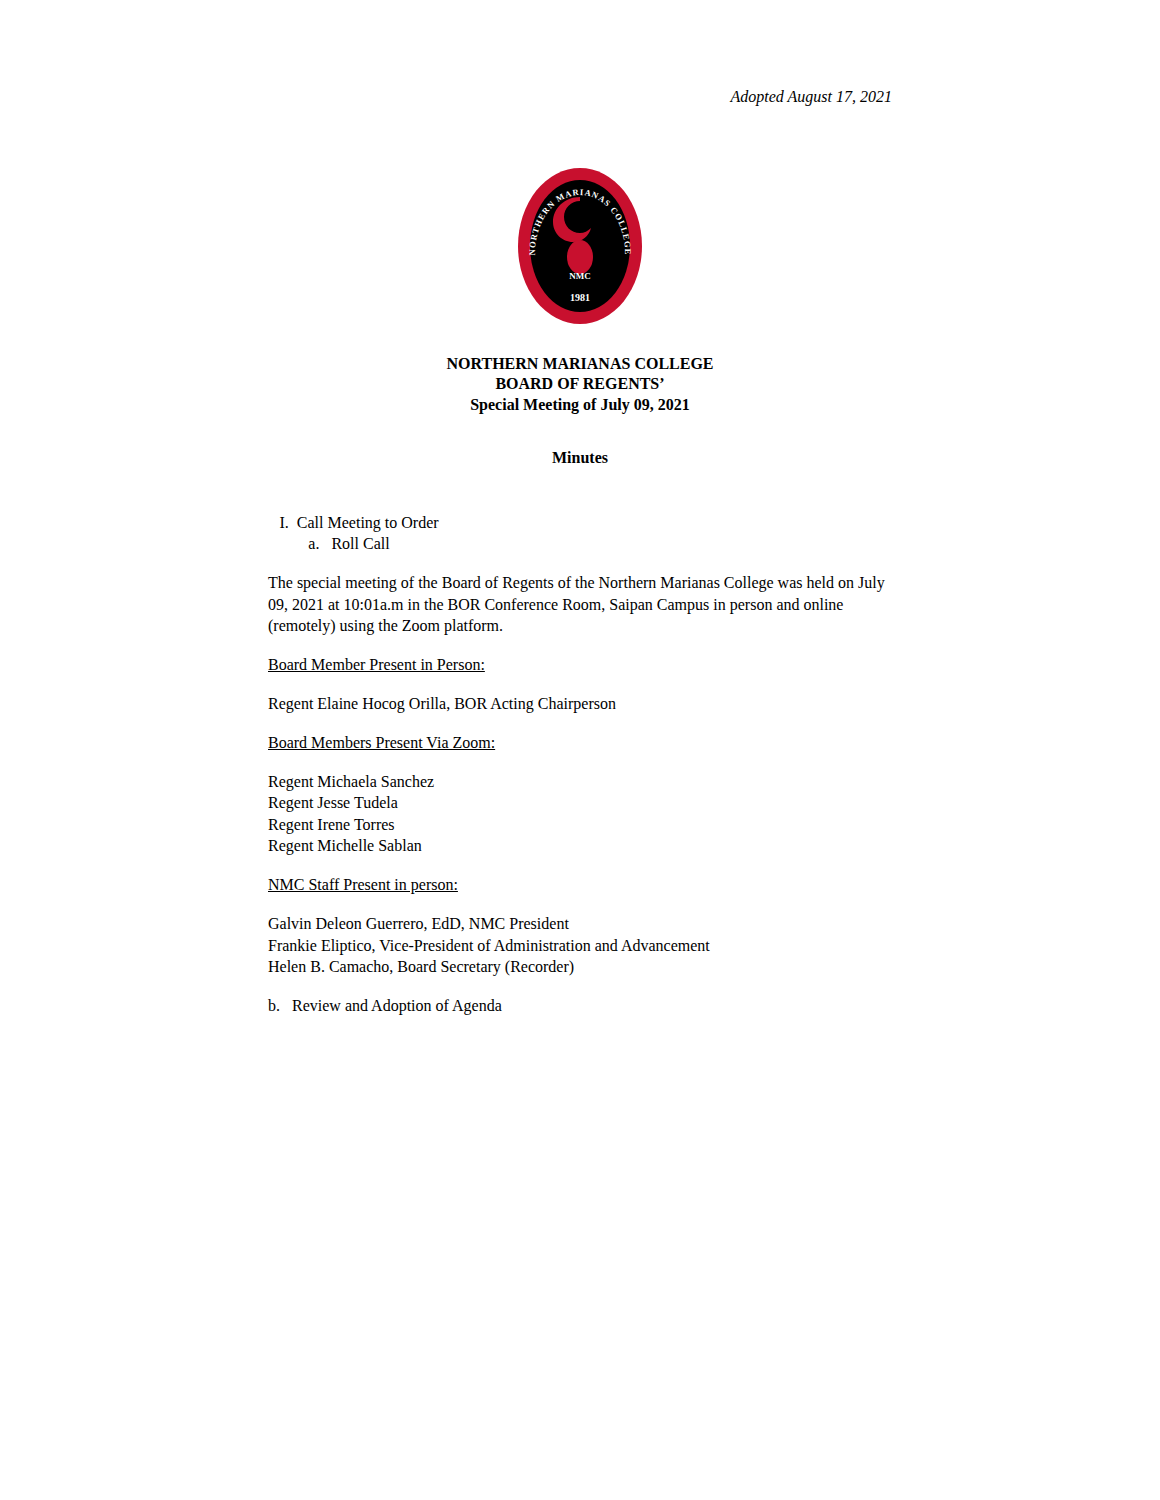Adopted August 17, 2021
NMC 1981 NORTHERN MARIANAS COLLEGE
NORTHERN MARIANAS COLLEGE BOARD OF REGENTS’ Special Meeting of July 09, 2021
Minutes
I. Call Meeting to Order
a. Roll Call
The special meeting of the Board of Regents of the Northern Marianas College was held on July 09, 2021 at 10:01a.m in the BOR Conference Room, Saipan Campus in person and online (remotely) using the Zoom platform.
Board Member Present in Person:
Regent Elaine Hocog Orilla, BOR Acting Chairperson
Board Members Present Via Zoom:
Regent Michaela Sanchez
Regent Jesse Tudela
Regent Irene Torres
Regent Michelle Sablan
NMC Staff Present in person:
Galvin Deleon Guerrero, EdD, NMC President
Frankie Eliptico, Vice-President of Administration and Advancement
Helen B. Camacho, Board Secretary (Recorder)
b. Review and Adoption of Agenda